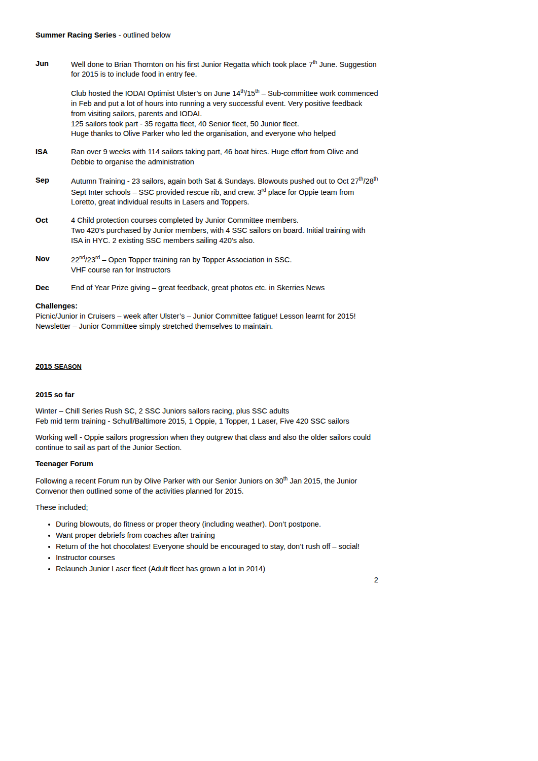Summer Racing Series - outlined below
Jun
Well done to Brian Thornton on his first Junior Regatta which took place 7th June. Suggestion for 2015 is to include food in entry fee.
Club hosted the IODAI Optimist Ulster’s on June 14th/15th – Sub-committee work commenced in Feb and put a lot of hours into running a very successful event. Very positive feedback from visiting sailors, parents and IODAI.
125 sailors took part - 35 regatta fleet, 40 Senior fleet, 50 Junior fleet.
Huge thanks to Olive Parker who led the organisation, and everyone who helped
ISA
Ran over 9 weeks with 114 sailors taking part, 46 boat hires. Huge effort from Olive and Debbie to organise the administration
Sep
Autumn Training - 23 sailors, again both Sat & Sundays. Blowouts pushed out to Oct 27th/28th Sept Inter schools – SSC provided rescue rib, and crew. 3rd place for Oppie team from Loretto, great individual results in Lasers and Toppers.
Oct
4 Child protection courses completed by Junior Committee members.
Two 420’s purchased by Junior members, with 4 SSC sailors on board. Initial training with ISA in HYC. 2 existing SSC members sailing 420’s also.
Nov
22nd/23rd – Open Topper training ran by Topper Association in SSC.
VHF course ran for Instructors
Dec
End of Year Prize giving – great feedback, great photos etc. in Skerries News
Challenges:
Picnic/Junior in Cruisers – week after Ulster’s – Junior Committee fatigue! Lesson learnt for 2015!
Newsletter – Junior Committee simply stretched themselves to maintain.
2015 SEASON
2015 so far
Winter – Chill Series Rush SC, 2 SSC Juniors sailors racing, plus SSC adults
Feb mid term training - Schull/Baltimore 2015, 1 Oppie, 1 Topper, 1 Laser, Five 420 SSC sailors
Working well - Oppie sailors progression when they outgrew that class and also the older sailors could continue to sail as part of the Junior Section.
Teenager Forum
Following a recent Forum run by Olive Parker with our Senior Juniors on 30th Jan 2015, the Junior Convenor then outlined some of the activities planned for 2015.
These included;
During blowouts, do fitness or proper theory (including weather). Don’t postpone.
Want proper debriefs from coaches after training
Return of the hot chocolates! Everyone should be encouraged to stay, don’t rush off – social!
Instructor courses
Relaunch Junior Laser fleet (Adult fleet has grown a lot in 2014)
2